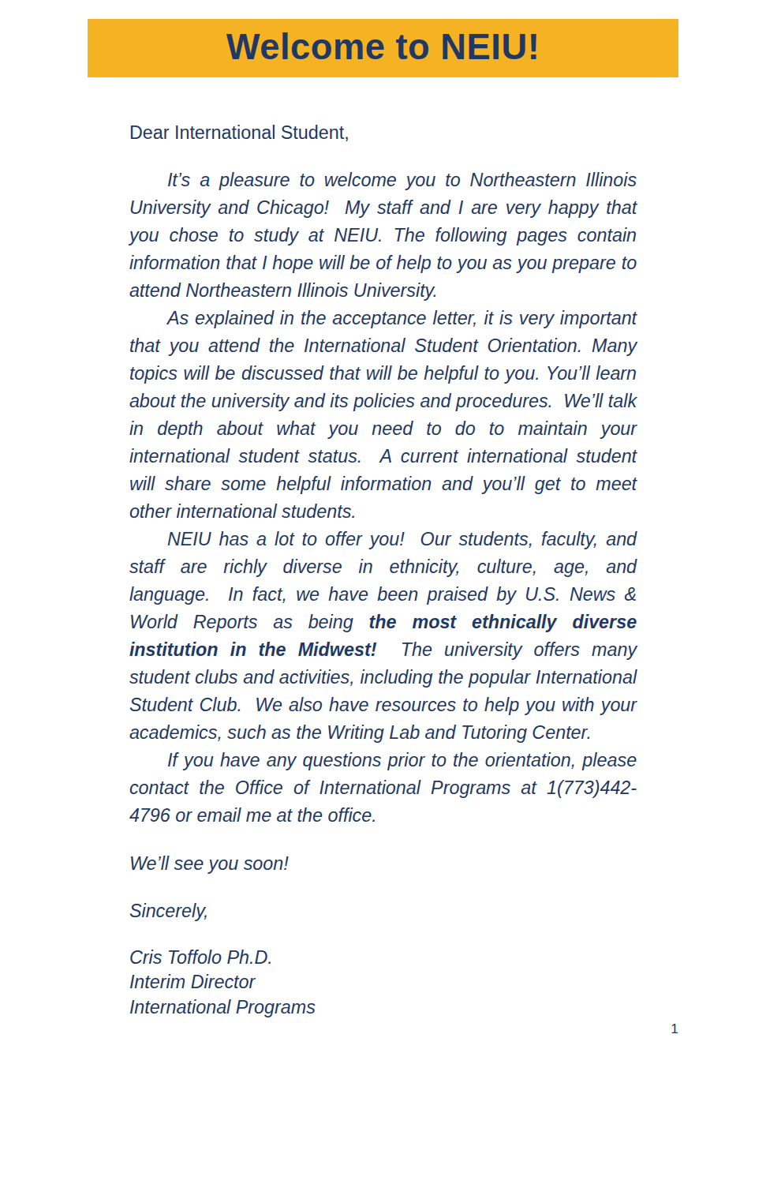Welcome to NEIU!
Dear International Student,
It’s a pleasure to welcome you to Northeastern Illinois University and Chicago! My staff and I are very happy that you chose to study at NEIU. The following pages contain information that I hope will be of help to you as you prepare to attend Northeastern Illinois University.
As explained in the acceptance letter, it is very important that you attend the International Student Orientation. Many topics will be discussed that will be helpful to you. You’ll learn about the university and its policies and procedures. We’ll talk in depth about what you need to do to maintain your international student status. A current international student will share some helpful information and you’ll get to meet other international students.
NEIU has a lot to offer you! Our students, faculty, and staff are richly diverse in ethnicity, culture, age, and language. In fact, we have been praised by U.S. News & World Reports as being the most ethnically diverse institution in the Midwest! The university offers many student clubs and activities, including the popular International Student Club. We also have resources to help you with your academics, such as the Writing Lab and Tutoring Center.
If you have any questions prior to the orientation, please contact the Office of International Programs at 1(773)442-4796 or email me at the office.
We’ll see you soon!
Sincerely,
Cris Toffolo Ph.D.
Interim Director
International Programs
1